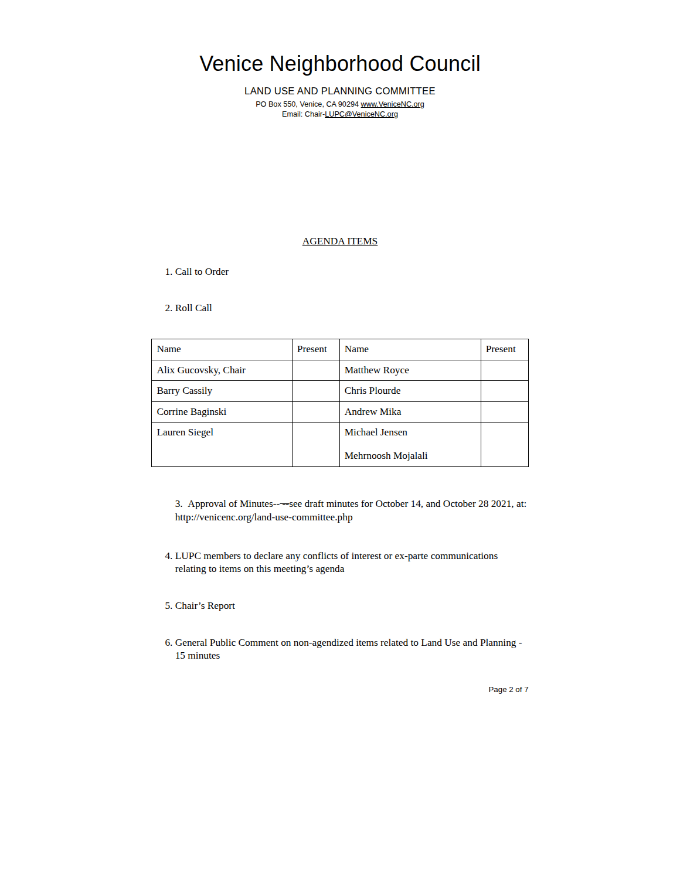Venice Neighborhood Council
LAND USE AND PLANNING COMMITTEE
PO Box 550, Venice, CA 90294 www.VeniceNC.org
Email: Chair-LUPC@VeniceNC.org
AGENDA ITEMS
Call to Order
Roll Call
| Name | Present | Name | Present |
| --- | --- | --- | --- |
| Alix Gucovsky, Chair | | Matthew Royce | |
| Barry Cassily | | Chris Plourde | |
| Corrine Baginski | | Andrew Mika | |
| Lauren Siegel | | Michael Jensen Mehrnoosh Mojalali | |
3. Approval of Minutes-- --see draft minutes for October 14, and October 28 2021, at: http://venicenc.org/land-use-committee.php
LUPC members to declare any conflicts of interest or ex-parte communications relating to items on this meeting’s agenda
Chair’s Report
General Public Comment on non-agendized items related to Land Use and Planning - 15 minutes
Page 2 of 7